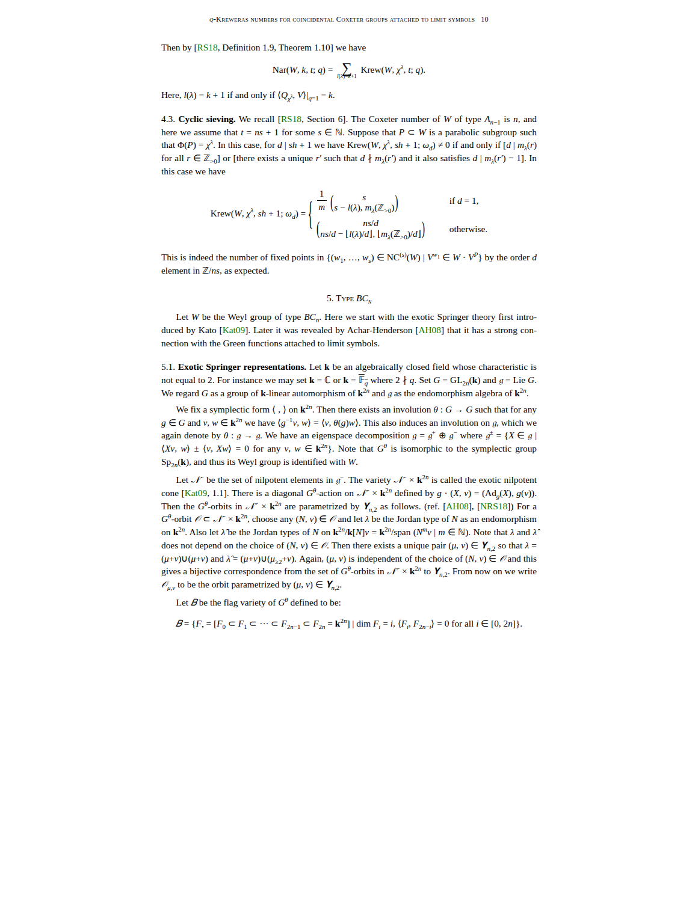q-Kreweras numbers for coincidental Coxeter groups attached to limit symbols 10
Then by [RS18, Definition 1.9, Theorem 1.10] we have
Nar(W, k, t; q) = ∑l(λ)=k+1 Krew(W, χλ, t; q).
Here, l(λ) = k + 1 if and only if ⟨Qχλ, V⟩|q=1 = k.
4.3. Cyclic sieving. We recall [RS18, Section 6]. The Coxeter number of W of type An−1 is n, and here we assume that t = ns + 1 for some s ∈ ℕ. Suppose that P ⊂ W is a parabolic subgroup such that Φ(P) = χλ. In this case, for d | sh + 1 we have Krew(W, χλ, sh + 1; ωd) ≠ 0 if and only if [d | mλ(r) for all r ∈ ℤ>0] or [there exists a unique r′ such that d ∤ mλ(r′) and it also satisfies d | mλ(r′) − 1]. In this case we have
Krew(W, χλ, sh + 1; ωd) =
| 1 m s s − l ( λ ), m λ (ℤ >0 ) | if d = 1, |
| ns / d ns / d − ⌊ l ( λ )/ d ⌋ , ⌊ m λ (ℤ >0 )/ d ⌋ | otherwise. |
This is indeed the number of fixed points in {(w1, …, ws) ∈ NC(s)(W) | Vw1 ∈ W · VP} by the order d element in ℤ/ns, as expected.
5. Type BCn
Let W be the Weyl group of type BCn. Here we start with the exotic Springer theory first introduced by Kato [Kat09]. Later it was revealed by Achar-Henderson [AH08] that it has a strong connection with the Green functions attached to limit symbols.
5.1. Exotic Springer representations. Let k be an algebraically closed field whose characteristic is not equal to 2. For instance we may set k = ℂ or k = 𝔽q where 2 ∤ q. Set G = GL2n(k) and 𝔤 = Lie G. We regard G as a group of k-linear automorphism of k2n and 𝔤 as the endomorphism algebra of k2n.
We fix a symplectic form ⟨ , ⟩ on k2n. Then there exists an involution θ : G → G such that for any g ∈ G and v, w ∈ k2n we have ⟨g−1v, w⟩ = ⟨v, θ(g)w⟩. This also induces an involution on 𝔤, which we again denote by θ : 𝔤 → 𝔤. We have an eigenspace decomposition 𝔤 = 𝔤+ ⊕ 𝔤− where 𝔤± = {X ∈ 𝔤 | ⟨Xv, w⟩ ± ⟨v, Xw⟩ = 0 for any v, w ∈ k2n}. Note that Gθ is isomorphic to the symplectic group Sp2n(k), and thus its Weyl group is identified with W.
Let 𝒩− be the set of nilpotent elements in 𝔤−. The variety 𝒩− × k2n is called the exotic nilpotent cone [Kat09, 1.1]. There is a diagonal Gθ-action on 𝒩− × k2n defined by g · (X, v) = (Adg(X), g(v)). Then the Gθ-orbits in 𝒩− × k2n are parametrized by 𝚼n,2 as follows. (ref. [AH08], [NRS18]) For a Gθ-orbit 𝒪 ⊂ 𝒩− × k2n, choose any (N, v) ∈ 𝒪 and let λ be the Jordan type of N as an endomorphism on k2n. Also let λ̂ be the Jordan types of N on k2n/k[N]v = k2n/span (Nmv | m ∈ ℕ). Note that λ and λ̂ does not depend on the choice of (N, v) ∈ 𝒪. Then there exists a unique pair (μ, ν) ∈ 𝚼n,2 so that λ = (μ+ν)∪(μ+ν) and λ̂ = (μ+ν)∪(μ≥2+ν). Again, (μ, ν) is independent of the choice of (N, v) ∈ 𝒪 and this gives a bijective correspondence from the set of Gθ-orbits in 𝒩− × k2n to 𝚼n,2. From now on we write 𝒪μ,ν to be the orbit parametrized by (μ, ν) ∈ 𝚼n,2.
Let 𝐵 be the flag variety of Gθ defined to be:
𝐵 = {F• = [F0 ⊂ F1 ⊂ ··· ⊂ F2n−1 ⊂ F2n = k2n] | dim Fi = i, ⟨Fi, F2n−i⟩ = 0 for all i ∈ [0, 2n]}.